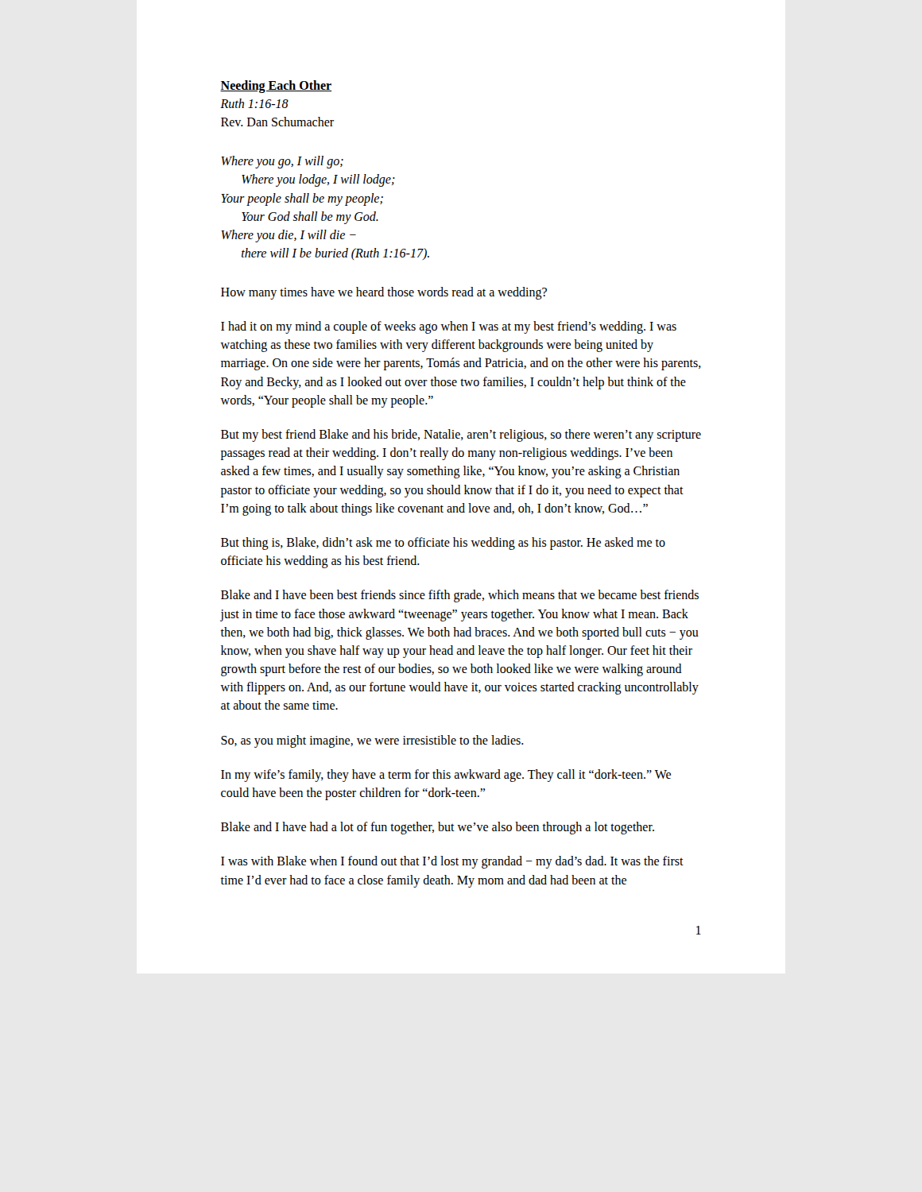Needing Each Other
Ruth 1:16-18
Rev. Dan Schumacher
Where you go, I will go;
Where you lodge, I will lodge;
Your people shall be my people;
Your God shall be my God.
Where you die, I will die −
there will I be buried (Ruth 1:16-17).
How many times have we heard those words read at a wedding?
I had it on my mind a couple of weeks ago when I was at my best friend’s wedding. I was watching as these two families with very different backgrounds were being united by marriage. On one side were her parents, Tomás and Patricia, and on the other were his parents, Roy and Becky, and as I looked out over those two families, I couldn’t help but think of the words, “Your people shall be my people.”
But my best friend Blake and his bride, Natalie, aren’t religious, so there weren’t any scripture passages read at their wedding. I don’t really do many non-religious weddings. I’ve been asked a few times, and I usually say something like, “You know, you’re asking a Christian pastor to officiate your wedding, so you should know that if I do it, you need to expect that I’m going to talk about things like covenant and love and, oh, I don’t know, God…”
But thing is, Blake, didn’t ask me to officiate his wedding as his pastor. He asked me to officiate his wedding as his best friend.
Blake and I have been best friends since fifth grade, which means that we became best friends just in time to face those awkward “tweenage” years together. You know what I mean. Back then, we both had big, thick glasses. We both had braces. And we both sported bull cuts − you know, when you shave half way up your head and leave the top half longer. Our feet hit their growth spurt before the rest of our bodies, so we both looked like we were walking around with flippers on. And, as our fortune would have it, our voices started cracking uncontrollably at about the same time.
So, as you might imagine, we were irresistible to the ladies.
In my wife’s family, they have a term for this awkward age. They call it “dork-teen.” We could have been the poster children for “dork-teen.”
Blake and I have had a lot of fun together, but we’ve also been through a lot together.
I was with Blake when I found out that I’d lost my grandad − my dad’s dad. It was the first time I’d ever had to face a close family death. My mom and dad had been at the
1